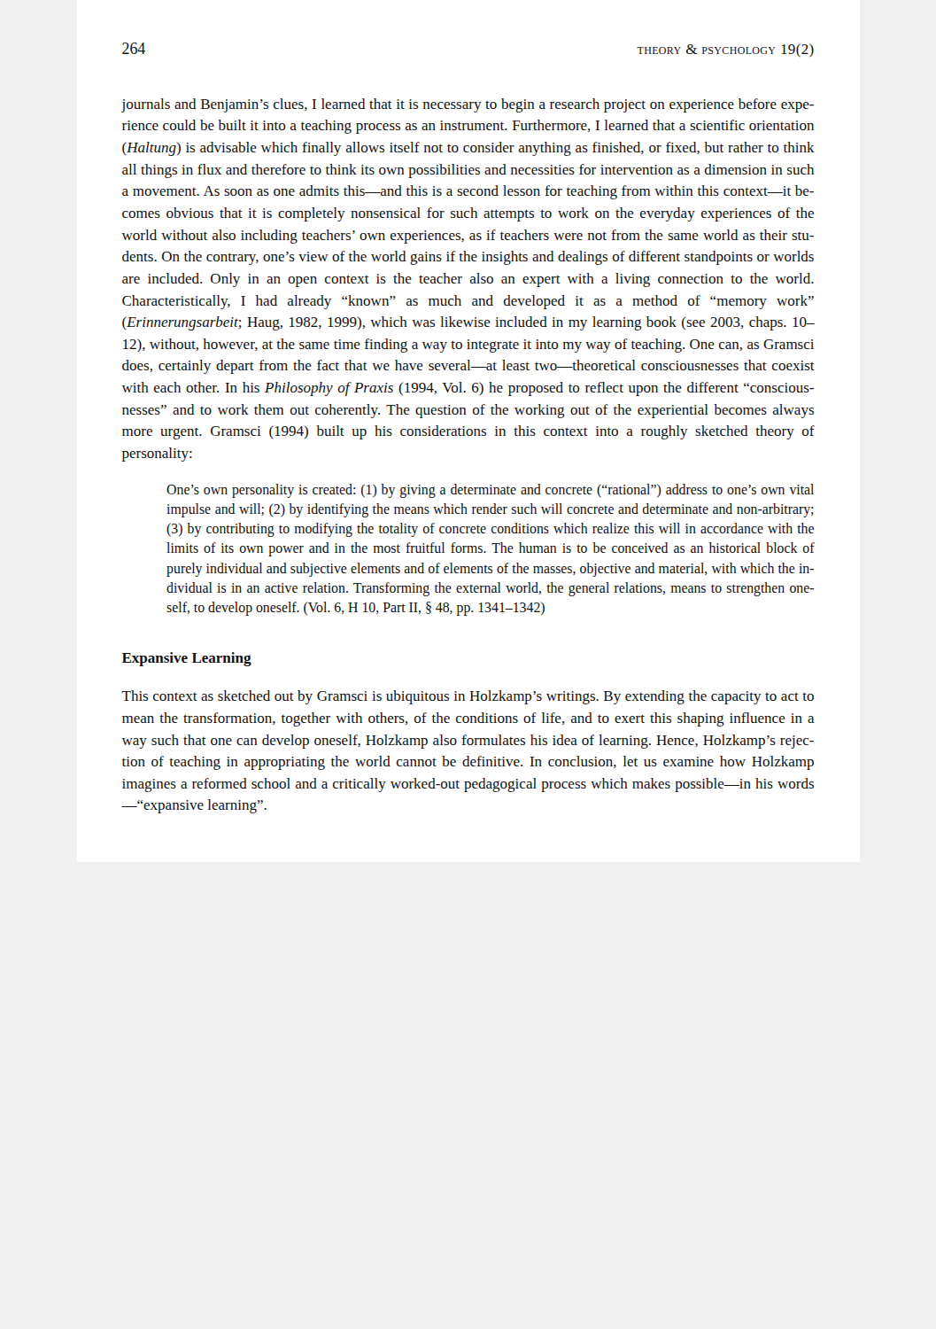264 theory & psychology 19(2)
journals and Benjamin’s clues, I learned that it is necessary to begin a research project on experience before experience could be built it into a teaching process as an instrument. Furthermore, I learned that a scientific orientation (Haltung) is advisable which finally allows itself not to consider anything as finished, or fixed, but rather to think all things in flux and therefore to think its own possibilities and necessities for intervention as a dimension in such a movement. As soon as one admits this—and this is a second lesson for teaching from within this context—it becomes obvious that it is completely nonsensical for such attempts to work on the everyday experiences of the world without also including teachers’ own experiences, as if teachers were not from the same world as their students. On the contrary, one’s view of the world gains if the insights and dealings of different standpoints or worlds are included. Only in an open context is the teacher also an expert with a living connection to the world. Characteristically, I had already “known” as much and developed it as a method of “memory work” (Erinnerungsarbeit; Haug, 1982, 1999), which was likewise included in my learning book (see 2003, chaps. 10–12), without, however, at the same time finding a way to integrate it into my way of teaching. One can, as Gramsci does, certainly depart from the fact that we have several—at least two—theoretical consciousnesses that coexist with each other. In his Philosophy of Praxis (1994, Vol. 6) he proposed to reflect upon the different “consciousnesses” and to work them out coherently. The question of the working out of the experiential becomes always more urgent. Gramsci (1994) built up his considerations in this context into a roughly sketched theory of personality:
One’s own personality is created: (1) by giving a determinate and concrete (“rational”) address to one’s own vital impulse and will; (2) by identifying the means which render such will concrete and determinate and non-arbitrary; (3) by contributing to modifying the totality of concrete conditions which realize this will in accordance with the limits of its own power and in the most fruitful forms. The human is to be conceived as an historical block of purely individual and subjective elements and of elements of the masses, objective and material, with which the individual is in an active relation. Transforming the external world, the general relations, means to strengthen oneself, to develop oneself. (Vol. 6, H 10, Part II, § 48, pp. 1341–1342)
Expansive Learning
This context as sketched out by Gramsci is ubiquitous in Holzkamp’s writings. By extending the capacity to act to mean the transformation, together with others, of the conditions of life, and to exert this shaping influence in a way such that one can develop oneself, Holzkamp also formulates his idea of learning. Hence, Holzkamp’s rejection of teaching in appropriating the world cannot be definitive. In conclusion, let us examine how Holzkamp imagines a reformed school and a critically worked-out pedagogical process which makes possible—in his words—“expansive learning”.